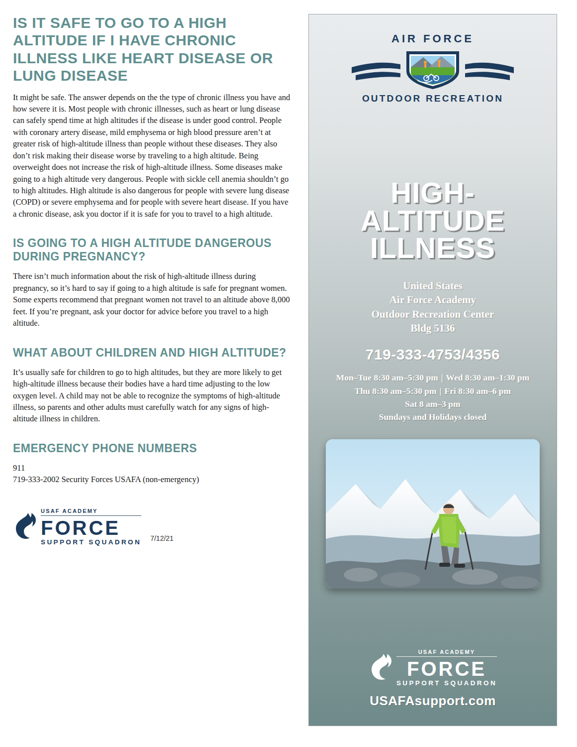Is it safe to go to a high altitude if I have chronic illness like heart disease or lung disease
It might be safe. The answer depends on the the type of chronic illness you have and how severe it is. Most people with chronic illnesses, such as heart or lung disease can safely spend time at high altitudes if the disease is under good control. People with coronary artery disease, mild emphysema or high blood pressure aren’t at greater risk of high-altitude illness than people without these diseases. They also don’t risk making their disease worse by traveling to a high altitude. Being overweight does not increase the risk of high-altitude illness. Some diseases make going to a high altitude very dangerous. People with sickle cell anemia shouldn’t go to high altitudes. High altitude is also dangerous for people with severe lung disease (COPD) or severe emphysema and for people with severe heart disease. If you have a chronic disease, ask you doctor if it is safe for you to travel to a high altitude.
Is going to a high altitude dangerous during pregnancy?
There isn’t much information about the risk of high-altitude illness during pregnancy, so it’s hard to say if going to a high altitude is safe for pregnant women. Some experts recommend that pregnant women not travel to an altitude above 8,000 feet. If you’re pregnant, ask your doctor for advice before you travel to a high altitude.
What about children and high altitude?
It’s usually safe for children to go to high altitudes, but they are more likely to get high-altitude illness because their bodies have a hard time adjusting to the low oxygen level. A child may not be able to recognize the symptoms of high-altitude illness, so parents and other adults must carefully watch for any signs of high-altitude illness in children.
Emergency Phone Numbers
911
719-333-2002 Security Forces USAFA (non-emergency)
USAF ACADEMY
FORCE
SUPPORT SQUADRON
7/12/21
AIR FORCE
OUTDOOR RECREATION
High-Altitude
Illness
United States
Air Force Academy
Outdoor Recreation Center
Bldg 5136
719-333-4753/4356
Mon–Tue 8:30 am–5:30 pm|Wed 8:30 am–1:30 pm
Thu 8:30 am–5:30 pm|Fri 8:30 am–6 pm
Sat 8 am–3 pm
Sundays and Holidays closed
USAF ACADEMY
FORCE
SUPPORT SQUADRON
USAFAsupport.com